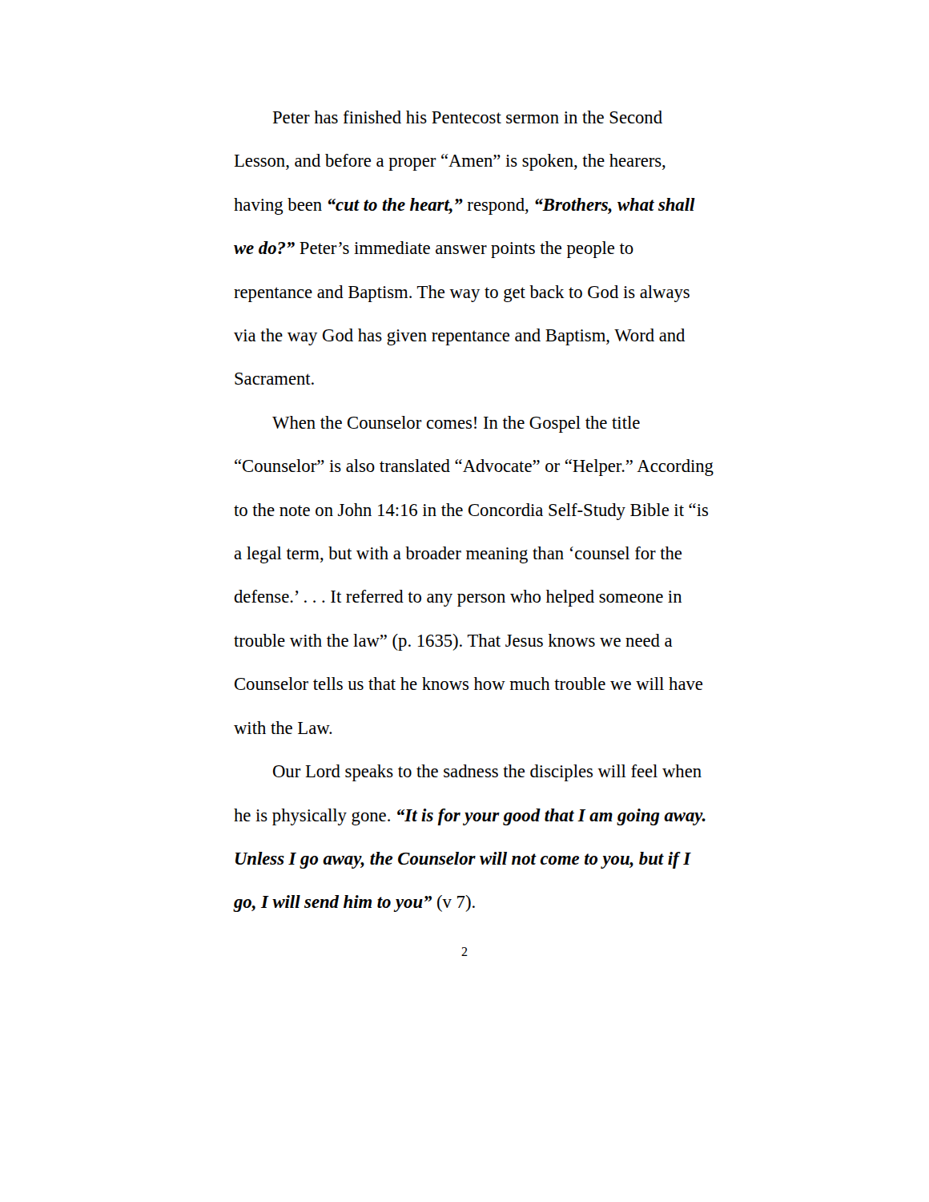Peter has finished his Pentecost sermon in the Second Lesson, and before a proper “Amen” is spoken, the hearers, having been “cut to the heart,” respond, “Brothers, what shall we do?” Peter’s immediate answer points the people to repentance and Baptism. The way to get back to God is always via the way God has given repentance and Baptism, Word and Sacrament.
When the Counselor comes! In the Gospel the title “Counselor” is also translated “Advocate” or “Helper.” According to the note on John 14:16 in the Concordia Self-Study Bible it “is a legal term, but with a broader meaning than ‘counsel for the defense.’ . . . It referred to any person who helped someone in trouble with the law” (p. 1635). That Jesus knows we need a Counselor tells us that he knows how much trouble we will have with the Law.
Our Lord speaks to the sadness the disciples will feel when he is physically gone. “It is for your good that I am going away. Unless I go away, the Counselor will not come to you, but if I go, I will send him to you” (v 7).
2